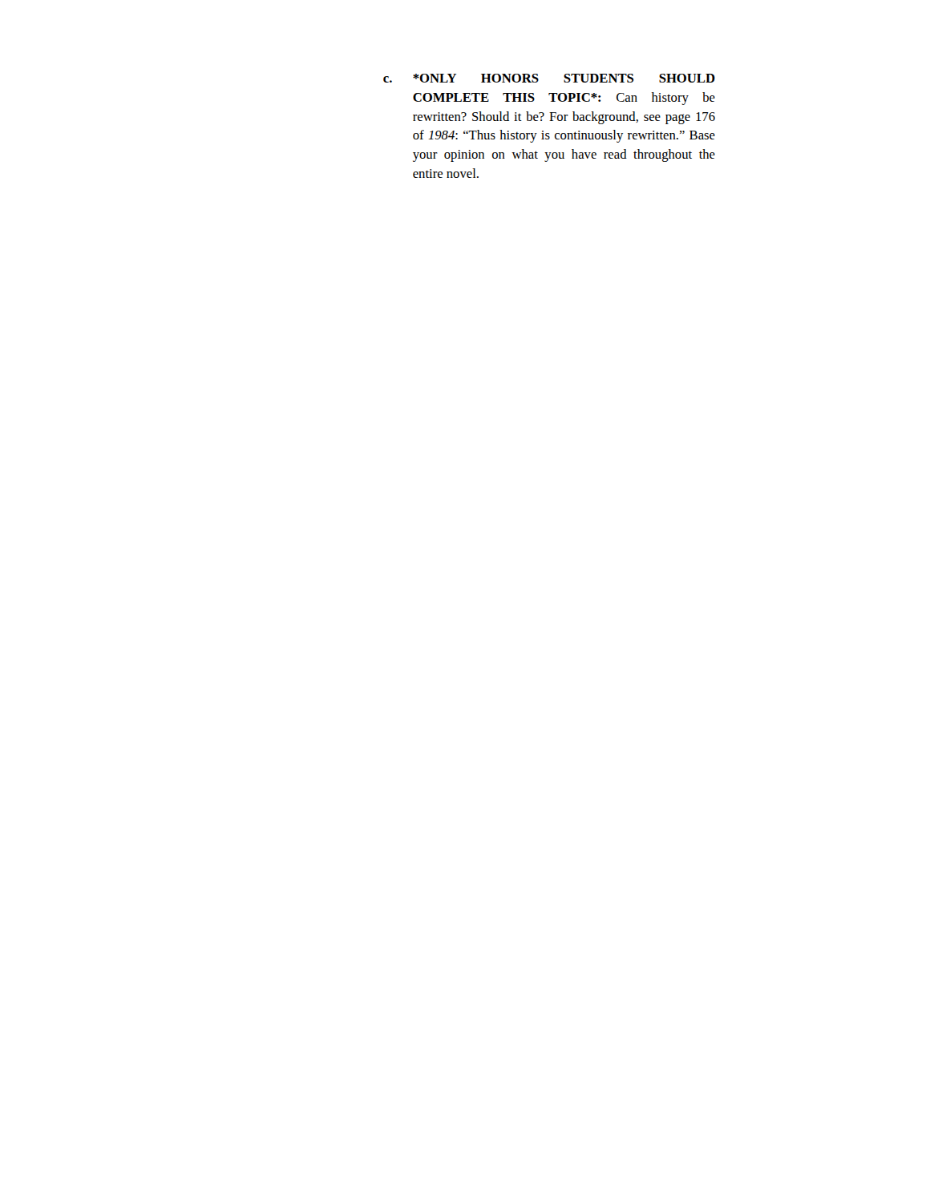*ONLY HONORS STUDENTS SHOULD COMPLETE THIS TOPIC*: Can history be rewritten? Should it be? For background, see page 176 of 1984: “Thus history is continuously rewritten.” Base your opinion on what you have read throughout the entire novel.